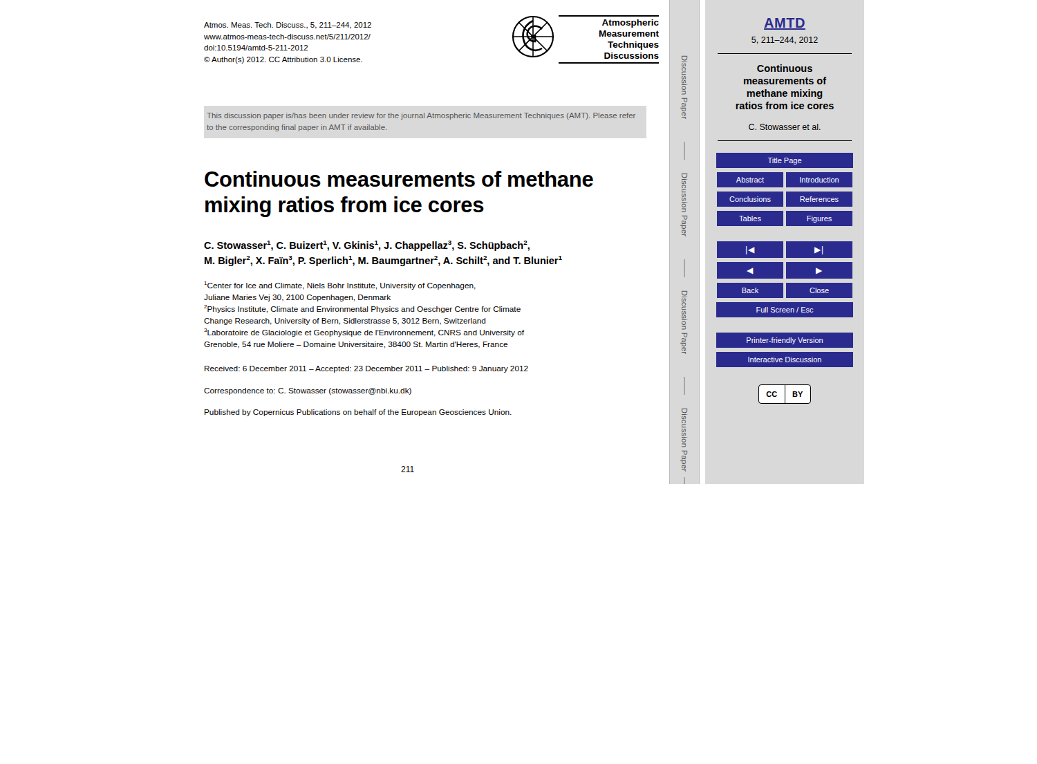Atmos. Meas. Tech. Discuss., 5, 211–244, 2012
www.atmos-meas-tech-discuss.net/5/211/2012/
doi:10.5194/amtd-5-211-2012
© Author(s) 2012. CC Attribution 3.0 License.
Atmospheric
Measurement
Techniques
Discussions
This discussion paper is/has been under review for the journal Atmospheric Measurement Techniques (AMT). Please refer to the corresponding final paper in AMT if available.
Continuous measurements of methane mixing ratios from ice cores
C. Stowasser1, C. Buizert1, V. Gkinis1, J. Chappellaz3, S. Schüpbach2,
M. Bigler2, X. Faïn3, P. Sperlich1, M. Baumgartner2, A. Schilt2, and T. Blunier1
1Center for Ice and Climate, Niels Bohr Institute, University of Copenhagen,
Juliane Maries Vej 30, 2100 Copenhagen, Denmark
2Physics Institute, Climate and Environmental Physics and Oeschger Centre for Climate
Change Research, University of Bern, Sidlerstrasse 5, 3012 Bern, Switzerland
3Laboratoire de Glaciologie et Geophysique de l'Environnement, CNRS and University of
Grenoble, 54 rue Moliere – Domaine Universitaire, 38400 St. Martin d'Heres, France
Received: 6 December 2011 – Accepted: 23 December 2011 – Published: 9 January 2012
Correspondence to: C. Stowasser (stowasser@nbi.ku.dk)
Published by Copernicus Publications on behalf of the European Geosciences Union.
211
Discussion Paper
Discussion Paper
Discussion Paper
Discussion Paper
AMTD
5, 211–244, 2012
Continuous
measurements of
methane mixing
ratios from ice cores
C. Stowasser et al.
Title Page
Abstract Introduction
Conclusions References
Tables Figures
|◀▶|
◀▶
Back Close
Full Screen / Esc
Printer-friendly Version
Interactive Discussion
CC
BY